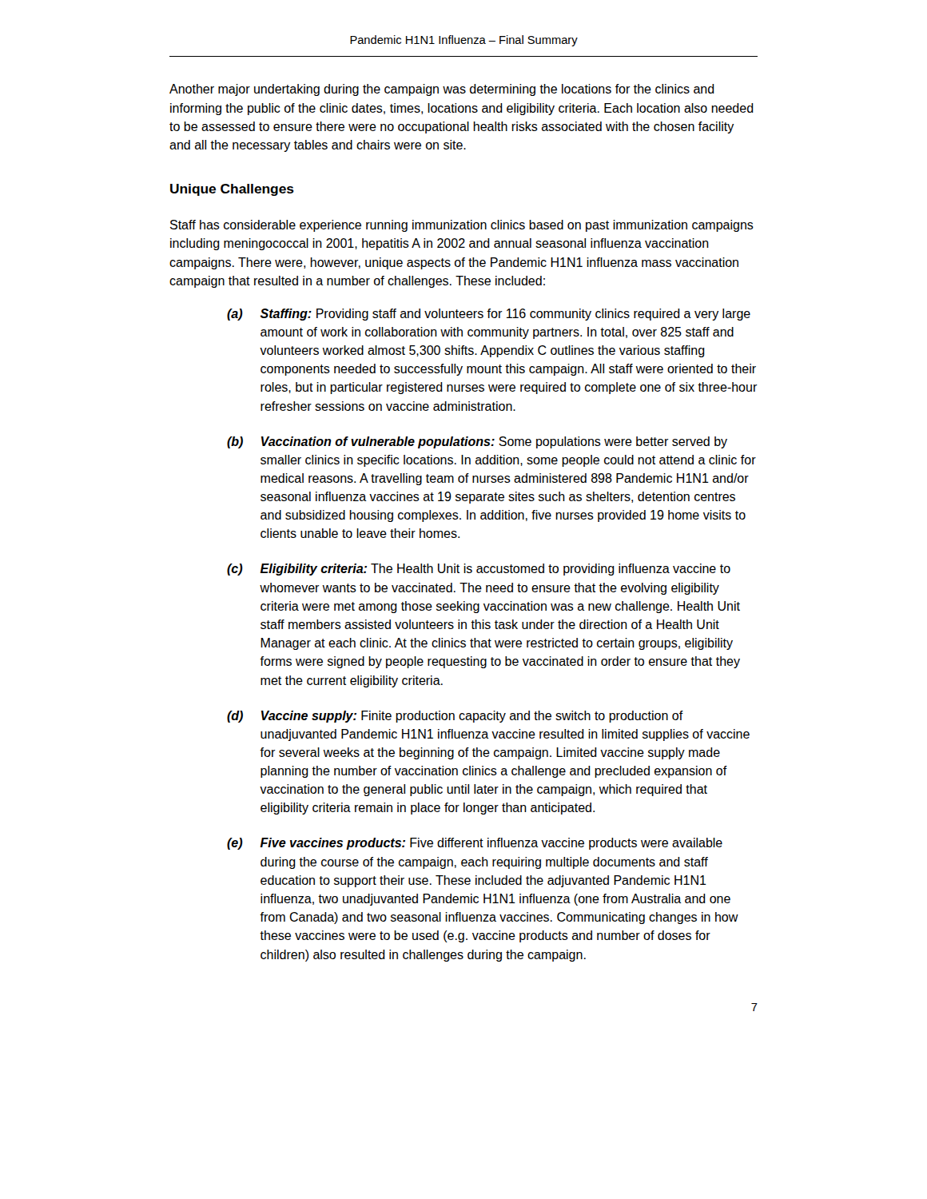Pandemic H1N1 Influenza – Final Summary
Another major undertaking during the campaign was determining the locations for the clinics and informing the public of the clinic dates, times, locations and eligibility criteria. Each location also needed to be assessed to ensure there were no occupational health risks associated with the chosen facility and all the necessary tables and chairs were on site.
Unique Challenges
Staff has considerable experience running immunization clinics based on past immunization campaigns including meningococcal in 2001, hepatitis A in 2002 and annual seasonal influenza vaccination campaigns. There were, however, unique aspects of the Pandemic H1N1 influenza mass vaccination campaign that resulted in a number of challenges. These included:
(a) Staffing: Providing staff and volunteers for 116 community clinics required a very large amount of work in collaboration with community partners. In total, over 825 staff and volunteers worked almost 5,300 shifts. Appendix C outlines the various staffing components needed to successfully mount this campaign. All staff were oriented to their roles, but in particular registered nurses were required to complete one of six three-hour refresher sessions on vaccine administration.
(b) Vaccination of vulnerable populations: Some populations were better served by smaller clinics in specific locations. In addition, some people could not attend a clinic for medical reasons. A travelling team of nurses administered 898 Pandemic H1N1 and/or seasonal influenza vaccines at 19 separate sites such as shelters, detention centres and subsidized housing complexes. In addition, five nurses provided 19 home visits to clients unable to leave their homes.
(c) Eligibility criteria: The Health Unit is accustomed to providing influenza vaccine to whomever wants to be vaccinated. The need to ensure that the evolving eligibility criteria were met among those seeking vaccination was a new challenge. Health Unit staff members assisted volunteers in this task under the direction of a Health Unit Manager at each clinic. At the clinics that were restricted to certain groups, eligibility forms were signed by people requesting to be vaccinated in order to ensure that they met the current eligibility criteria.
(d) Vaccine supply: Finite production capacity and the switch to production of unadjuvanted Pandemic H1N1 influenza vaccine resulted in limited supplies of vaccine for several weeks at the beginning of the campaign. Limited vaccine supply made planning the number of vaccination clinics a challenge and precluded expansion of vaccination to the general public until later in the campaign, which required that eligibility criteria remain in place for longer than anticipated.
(e) Five vaccines products: Five different influenza vaccine products were available during the course of the campaign, each requiring multiple documents and staff education to support their use. These included the adjuvanted Pandemic H1N1 influenza, two unadjuvanted Pandemic H1N1 influenza (one from Australia and one from Canada) and two seasonal influenza vaccines. Communicating changes in how these vaccines were to be used (e.g. vaccine products and number of doses for children) also resulted in challenges during the campaign.
7